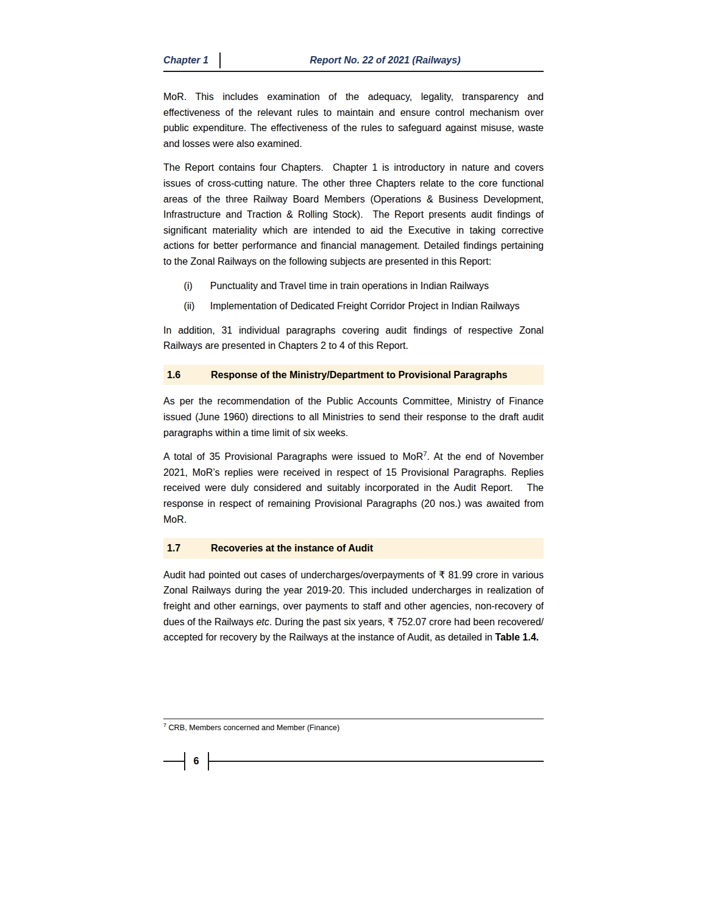Chapter 1
Report No. 22 of 2021 (Railways)
MoR. This includes examination of the adequacy, legality, transparency and effectiveness of the relevant rules to maintain and ensure control mechanism over public expenditure. The effectiveness of the rules to safeguard against misuse, waste and losses were also examined.
The Report contains four Chapters. Chapter 1 is introductory in nature and covers issues of cross-cutting nature. The other three Chapters relate to the core functional areas of the three Railway Board Members (Operations & Business Development, Infrastructure and Traction & Rolling Stock). The Report presents audit findings of significant materiality which are intended to aid the Executive in taking corrective actions for better performance and financial management. Detailed findings pertaining to the Zonal Railways on the following subjects are presented in this Report:
Punctuality and Travel time in train operations in Indian Railways
Implementation of Dedicated Freight Corridor Project in Indian Railways
In addition, 31 individual paragraphs covering audit findings of respective Zonal Railways are presented in Chapters 2 to 4 of this Report.
1.6 Response of the Ministry/Department to Provisional Paragraphs
As per the recommendation of the Public Accounts Committee, Ministry of Finance issued (June 1960) directions to all Ministries to send their response to the draft audit paragraphs within a time limit of six weeks.
A total of 35 Provisional Paragraphs were issued to MoR7. At the end of November 2021, MoR’s replies were received in respect of 15 Provisional Paragraphs. Replies received were duly considered and suitably incorporated in the Audit Report. The response in respect of remaining Provisional Paragraphs (20 nos.) was awaited from MoR.
1.7 Recoveries at the instance of Audit
Audit had pointed out cases of undercharges/overpayments of ₹ 81.99 crore in various Zonal Railways during the year 2019-20. This included undercharges in realization of freight and other earnings, over payments to staff and other agencies, non-recovery of dues of the Railways etc. During the past six years, ₹ 752.07 crore had been recovered/ accepted for recovery by the Railways at the instance of Audit, as detailed in Table 1.4.
7 CRB, Members concerned and Member (Finance)
6